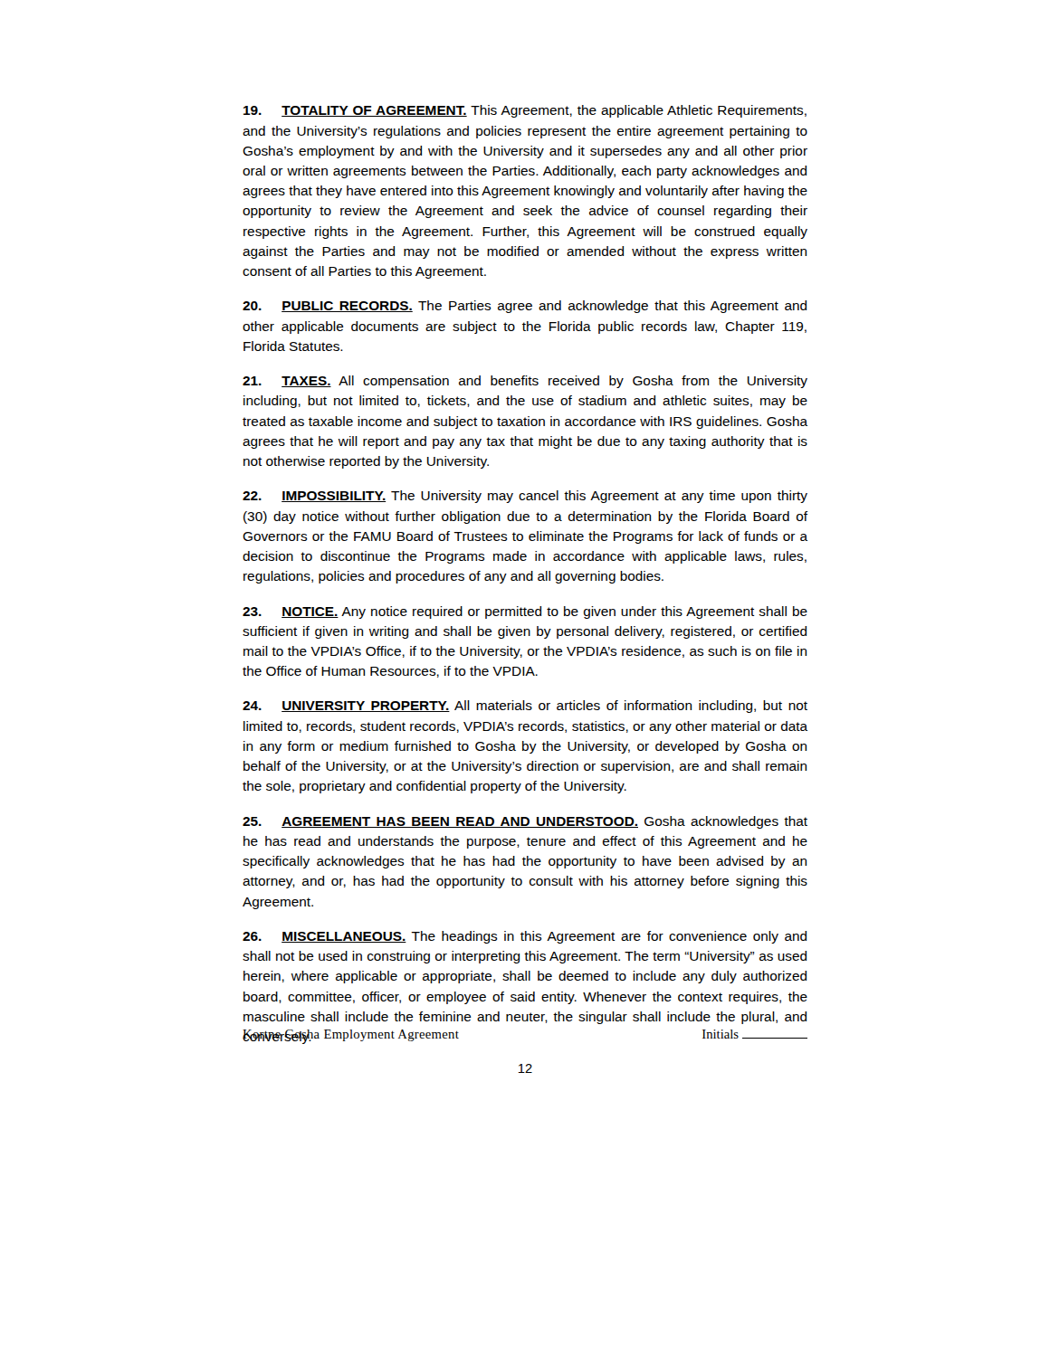19. TOTALITY OF AGREEMENT. This Agreement, the applicable Athletic Requirements, and the University’s regulations and policies represent the entire agreement pertaining to Gosha’s employment by and with the University and it supersedes any and all other prior oral or written agreements between the Parties. Additionally, each party acknowledges and agrees that they have entered into this Agreement knowingly and voluntarily after having the opportunity to review the Agreement and seek the advice of counsel regarding their respective rights in the Agreement. Further, this Agreement will be construed equally against the Parties and may not be modified or amended without the express written consent of all Parties to this Agreement.
20. PUBLIC RECORDS. The Parties agree and acknowledge that this Agreement and other applicable documents are subject to the Florida public records law, Chapter 119, Florida Statutes.
21. TAXES. All compensation and benefits received by Gosha from the University including, but not limited to, tickets, and the use of stadium and athletic suites, may be treated as taxable income and subject to taxation in accordance with IRS guidelines. Gosha agrees that he will report and pay any tax that might be due to any taxing authority that is not otherwise reported by the University.
22. IMPOSSIBILITY. The University may cancel this Agreement at any time upon thirty (30) day notice without further obligation due to a determination by the Florida Board of Governors or the FAMU Board of Trustees to eliminate the Programs for lack of funds or a decision to discontinue the Programs made in accordance with applicable laws, rules, regulations, policies and procedures of any and all governing bodies.
23. NOTICE. Any notice required or permitted to be given under this Agreement shall be sufficient if given in writing and shall be given by personal delivery, registered, or certified mail to the VPDIA’s Office, if to the University, or the VPDIA’s residence, as such is on file in the Office of Human Resources, if to the VPDIA.
24. UNIVERSITY PROPERTY. All materials or articles of information including, but not limited to, records, student records, VPDIA’s records, statistics, or any other material or data in any form or medium furnished to Gosha by the University, or developed by Gosha on behalf of the University, or at the University’s direction or supervision, are and shall remain the sole, proprietary and confidential property of the University.
25. AGREEMENT HAS BEEN READ AND UNDERSTOOD. Gosha acknowledges that he has read and understands the purpose, tenure and effect of this Agreement and he specifically acknowledges that he has had the opportunity to have been advised by an attorney, and or, has had the opportunity to consult with his attorney before signing this Agreement.
26. MISCELLANEOUS. The headings in this Agreement are for convenience only and shall not be used in construing or interpreting this Agreement. The term “University” as used herein, where applicable or appropriate, shall be deemed to include any duly authorized board, committee, officer, or employee of said entity. Whenever the context requires, the masculine shall include the feminine and neuter, the singular shall include the plural, and conversely.
Kortne Gosha Employment Agreement Initials
12